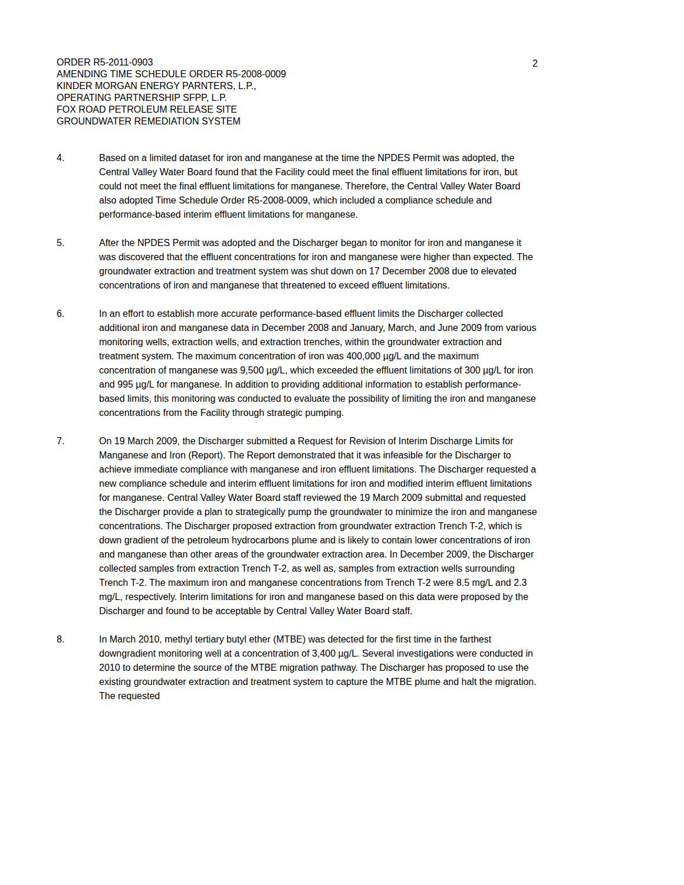2
ORDER R5-2011-0903
AMENDING TIME SCHEDULE ORDER R5-2008-0009
KINDER MORGAN ENERGY PARNTERS, L.P.,
OPERATING PARTNERSHIP SFPP, L.P.
FOX ROAD PETROLEUM RELEASE SITE
GROUNDWATER REMEDIATION SYSTEM
Based on a limited dataset for iron and manganese at the time the NPDES Permit was adopted, the Central Valley Water Board found that the Facility could meet the final effluent limitations for iron, but could not meet the final effluent limitations for manganese. Therefore, the Central Valley Water Board also adopted Time Schedule Order R5-2008-0009, which included a compliance schedule and performance-based interim effluent limitations for manganese.
After the NPDES Permit was adopted and the Discharger began to monitor for iron and manganese it was discovered that the effluent concentrations for iron and manganese were higher than expected. The groundwater extraction and treatment system was shut down on 17 December 2008 due to elevated concentrations of iron and manganese that threatened to exceed effluent limitations.
In an effort to establish more accurate performance-based effluent limits the Discharger collected additional iron and manganese data in December 2008 and January, March, and June 2009 from various monitoring wells, extraction wells, and extraction trenches, within the groundwater extraction and treatment system. The maximum concentration of iron was 400,000 µg/L and the maximum concentration of manganese was 9,500 µg/L, which exceeded the effluent limitations of 300 µg/L for iron and 995 µg/L for manganese. In addition to providing additional information to establish performance-based limits, this monitoring was conducted to evaluate the possibility of limiting the iron and manganese concentrations from the Facility through strategic pumping.
On 19 March 2009, the Discharger submitted a Request for Revision of Interim Discharge Limits for Manganese and Iron (Report). The Report demonstrated that it was infeasible for the Discharger to achieve immediate compliance with manganese and iron effluent limitations. The Discharger requested a new compliance schedule and interim effluent limitations for iron and modified interim effluent limitations for manganese. Central Valley Water Board staff reviewed the 19 March 2009 submittal and requested the Discharger provide a plan to strategically pump the groundwater to minimize the iron and manganese concentrations. The Discharger proposed extraction from groundwater extraction Trench T-2, which is down gradient of the petroleum hydrocarbons plume and is likely to contain lower concentrations of iron and manganese than other areas of the groundwater extraction area. In December 2009, the Discharger collected samples from extraction Trench T-2, as well as, samples from extraction wells surrounding Trench T-2. The maximum iron and manganese concentrations from Trench T-2 were 8.5 mg/L and 2.3 mg/L, respectively. Interim limitations for iron and manganese based on this data were proposed by the Discharger and found to be acceptable by Central Valley Water Board staff.
In March 2010, methyl tertiary butyl ether (MTBE) was detected for the first time in the farthest downgradient monitoring well at a concentration of 3,400 µg/L. Several investigations were conducted in 2010 to determine the source of the MTBE migration pathway. The Discharger has proposed to use the existing groundwater extraction and treatment system to capture the MTBE plume and halt the migration. The requested